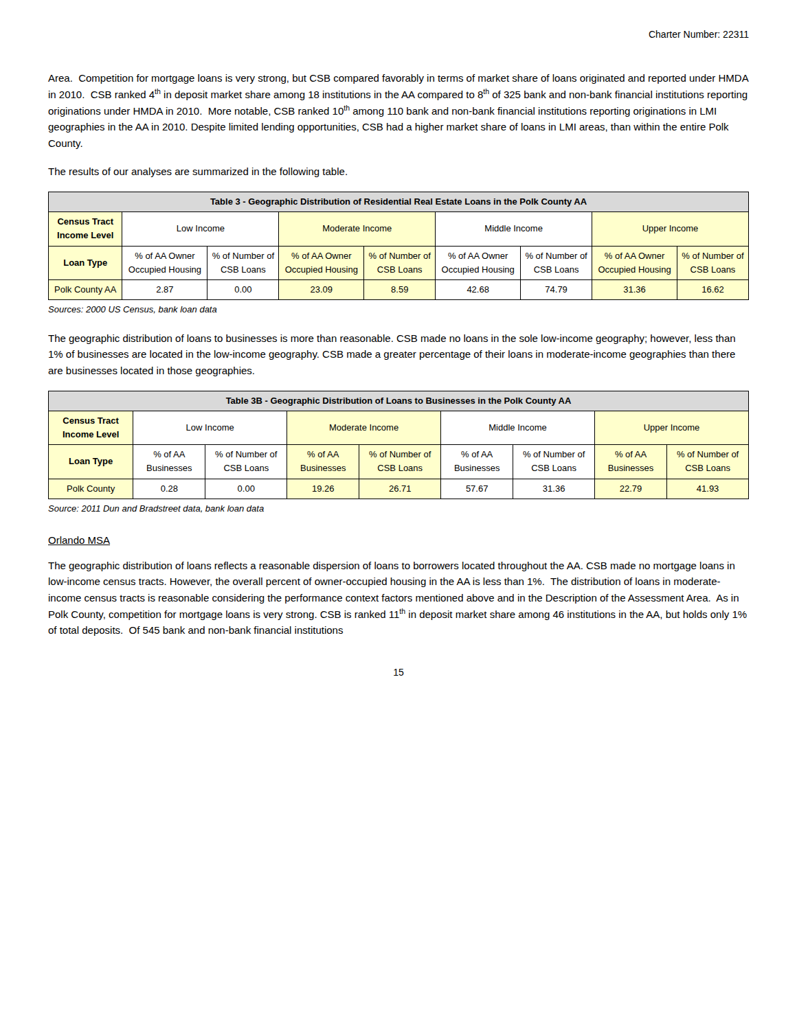Charter Number: 22311
Area. Competition for mortgage loans is very strong, but CSB compared favorably in terms of market share of loans originated and reported under HMDA in 2010. CSB ranked 4th in deposit market share among 18 institutions in the AA compared to 8th of 325 bank and non-bank financial institutions reporting originations under HMDA in 2010. More notable, CSB ranked 10th among 110 bank and non-bank financial institutions reporting originations in LMI geographies in the AA in 2010. Despite limited lending opportunities, CSB had a higher market share of loans in LMI areas, than within the entire Polk County.
The results of our analyses are summarized in the following table.
Table 3 - Geographic Distribution of Residential Real Estate Loans in the Polk County AA
| Census Tract Income Level | Low Income | Moderate Income | Middle Income | Upper Income |
| Loan Type | % of AA Owner Occupied Housing | % of Number of CSB Loans | % of AA Owner Occupied Housing | % of Number of CSB Loans | % of AA Owner Occupied Housing | % of Number of CSB Loans | % of AA Owner Occupied Housing | % of Number of CSB Loans |
| Polk County AA | 2.87 | 0.00 | 23.09 | 8.59 | 42.68 | 74.79 | 31.36 | 16.62 |
Sources: 2000 US Census, bank loan data
The geographic distribution of loans to businesses is more than reasonable. CSB made no loans in the sole low-income geography; however, less than 1% of businesses are located in the low-income geography. CSB made a greater percentage of their loans in moderate-income geographies than there are businesses located in those geographies.
Table 3B - Geographic Distribution of Loans to Businesses in the Polk County AA
| Census Tract Income Level | Low Income | Moderate Income | Middle Income | Upper Income |
| Loan Type | % of AA Businesses | % of Number of CSB Loans | % of AA Businesses | % of Number of CSB Loans | % of AA Businesses | % of Number of CSB Loans | % of AA Businesses | % of Number of CSB Loans |
| Polk County | 0.28 | 0.00 | 19.26 | 26.71 | 57.67 | 31.36 | 22.79 | 41.93 |
Source: 2011 Dun and Bradstreet data, bank loan data
Orlando MSA
The geographic distribution of loans reflects a reasonable dispersion of loans to borrowers located throughout the AA. CSB made no mortgage loans in low-income census tracts. However, the overall percent of owner-occupied housing in the AA is less than 1%. The distribution of loans in moderate-income census tracts is reasonable considering the performance context factors mentioned above and in the Description of the Assessment Area. As in Polk County, competition for mortgage loans is very strong. CSB is ranked 11th in deposit market share among 46 institutions in the AA, but holds only 1% of total deposits. Of 545 bank and non-bank financial institutions
15